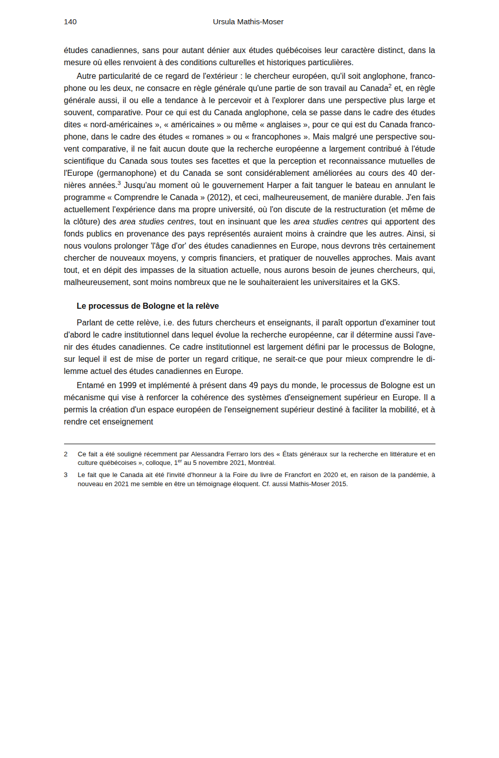140 Ursula Mathis-Moser
études canadiennes, sans pour autant dénier aux études québécoises leur caractère distinct, dans la mesure où elles renvoient à des conditions culturelles et historiques particulières.
Autre particularité de ce regard de l'extérieur : le chercheur européen, qu'il soit anglophone, francophone ou les deux, ne consacre en règle générale qu'une partie de son travail au Canada2 et, en règle générale aussi, il ou elle a tendance à le percevoir et à l'explorer dans une perspective plus large et souvent, comparative. Pour ce qui est du Canada anglophone, cela se passe dans le cadre des études dites « nord-américaines », « américaines » ou même « anglaises », pour ce qui est du Canada francophone, dans le cadre des études « romanes » ou « francophones ». Mais malgré une perspective souvent comparative, il ne fait aucun doute que la recherche européenne a largement contribué à l'étude scientifique du Canada sous toutes ses facettes et que la perception et reconnaissance mutuelles de l'Europe (germanophone) et du Canada se sont considérablement améliorées au cours des 40 dernières années.3 Jusqu'au moment où le gouvernement Harper a fait tanguer le bateau en annulant le programme « Comprendre le Canada » (2012), et ceci, malheureusement, de manière durable. J'en fais actuellement l'expérience dans ma propre université, où l'on discute de la restructuration (et même de la clôture) des area studies centres, tout en insinuant que les area studies centres qui apportent des fonds publics en provenance des pays représentés auraient moins à craindre que les autres. Ainsi, si nous voulons prolonger 'l'âge d'or' des études canadiennes en Europe, nous devrons très certainement chercher de nouveaux moyens, y compris financiers, et pratiquer de nouvelles approches. Mais avant tout, et en dépit des impasses de la situation actuelle, nous aurons besoin de jeunes chercheurs, qui, malheureusement, sont moins nombreux que ne le souhaiteraient les universitaires et la GKS.
Le processus de Bologne et la relève
Parlant de cette relève, i.e. des futurs chercheurs et enseignants, il paraît opportun d'examiner tout d'abord le cadre institutionnel dans lequel évolue la recherche européenne, car il détermine aussi l'avenir des études canadiennes. Ce cadre institutionnel est largement défini par le processus de Bologne, sur lequel il est de mise de porter un regard critique, ne serait-ce que pour mieux comprendre le dilemme actuel des études canadiennes en Europe.
Entamé en 1999 et implémenté à présent dans 49 pays du monde, le processus de Bologne est un mécanisme qui vise à renforcer la cohérence des systèmes d'enseignement supérieur en Europe. Il a permis la création d'un espace européen de l'enseignement supérieur destiné à faciliter la mobilité, et à rendre cet enseignement
2 Ce fait a été souligné récemment par Alessandra Ferraro lors des « États généraux sur la recherche en littérature et en culture québécoises », colloque, 1er au 5 novembre 2021, Montréal.
3 Le fait que le Canada ait été l'invité d'honneur à la Foire du livre de Francfort en 2020 et, en raison de la pandémie, à nouveau en 2021 me semble en être un témoignage éloquent. Cf. aussi Mathis-Moser 2015.